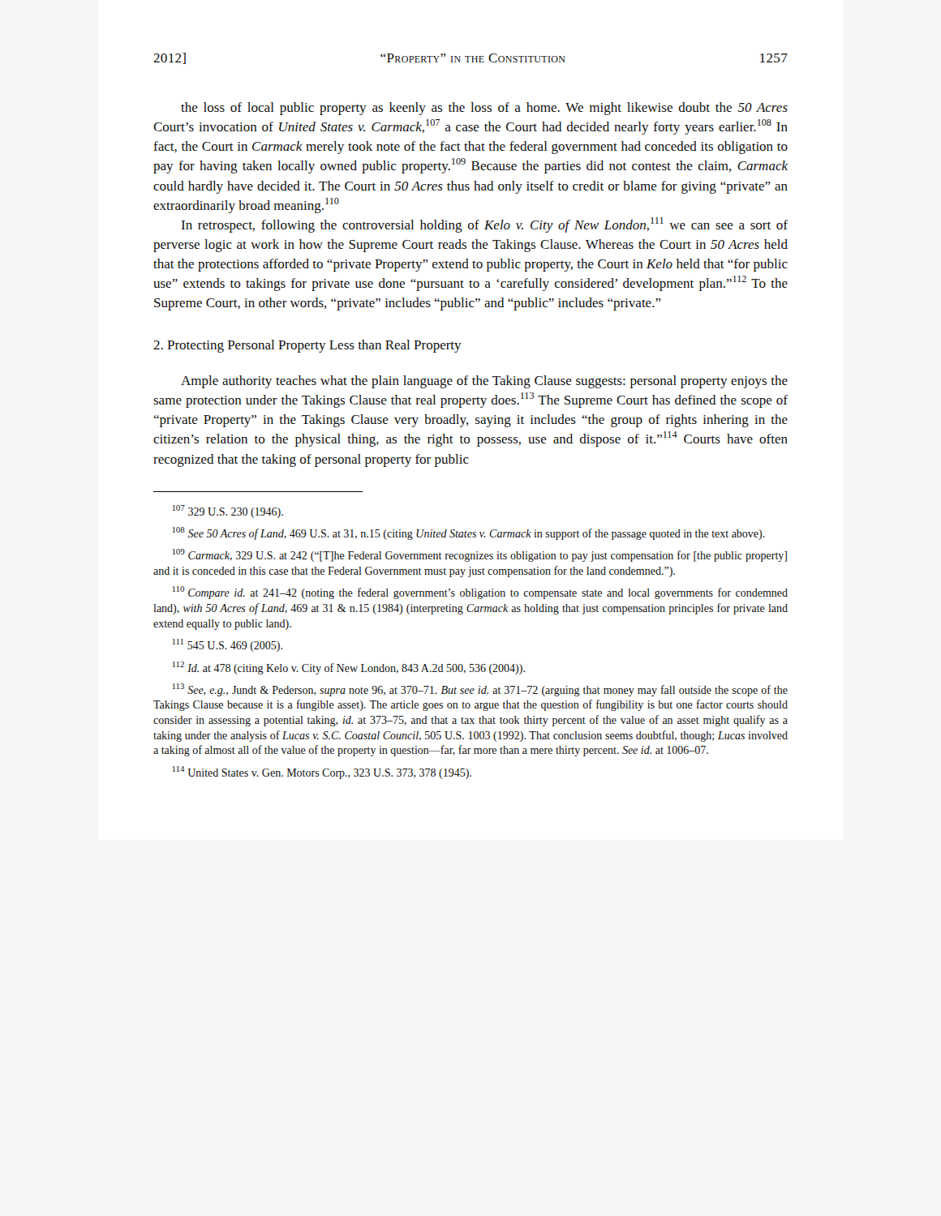2012] “Property” in the Constitution 1257
the loss of local public property as keenly as the loss of a home. We might likewise doubt the 50 Acres Court’s invocation of United States v. Carmack,107 a case the Court had decided nearly forty years earlier.108 In fact, the Court in Carmack merely took note of the fact that the federal government had conceded its obligation to pay for having taken locally owned public property.109 Because the parties did not contest the claim, Carmack could hardly have decided it. The Court in 50 Acres thus had only itself to credit or blame for giving “private” an extraordinarily broad meaning.110
In retrospect, following the controversial holding of Kelo v. City of New London,111 we can see a sort of perverse logic at work in how the Supreme Court reads the Takings Clause. Whereas the Court in 50 Acres held that the protections afforded to “private Property” extend to public property, the Court in Kelo held that “for public use” extends to takings for private use done “pursuant to a ‘carefully considered’ development plan.”112 To the Supreme Court, in other words, “private” includes “public” and “public” includes “private.”
2. Protecting Personal Property Less than Real Property
Ample authority teaches what the plain language of the Taking Clause suggests: personal property enjoys the same protection under the Takings Clause that real property does.113 The Supreme Court has defined the scope of “private Property” in the Takings Clause very broadly, saying it includes “the group of rights inhering in the citizen’s relation to the physical thing, as the right to possess, use and dispose of it.”114 Courts have often recognized that the taking of personal property for public
107329 U.S. 230 (1946).
108 See 50 Acres of Land, 469 U.S. at 31, n.15 (citing United States v. Carmack in support of the passage quoted in the text above).
109 Carmack, 329 U.S. at 242 (“[T]he Federal Government recognizes its obligation to pay just compensation for [the public property] and it is conceded in this case that the Federal Government must pay just compensation for the land condemned.”).
110 Compare id. at 241–42 (noting the federal government’s obligation to compensate state and local governments for condemned land), with 50 Acres of Land, 469 at 31 & n.15 (1984) (interpreting Carmack as holding that just compensation principles for private land extend equally to public land).
111545 U.S. 469 (2005).
112 Id. at 478 (citing Kelo v. City of New London, 843 A.2d 500, 536 (2004)).
113 See, e.g., Jundt & Pederson, supra note 96, at 370–71. But see id. at 371–72 (arguing that money may fall outside the scope of the Takings Clause because it is a fungible asset). The article goes on to argue that the question of fungibility is but one factor courts should consider in assessing a potential taking, id. at 373–75, and that a tax that took thirty percent of the value of an asset might qualify as a taking under the analysis of Lucas v. S.C. Coastal Council, 505 U.S. 1003 (1992). That conclusion seems doubtful, though; Lucas involved a taking of almost all of the value of the property in question—far, far more than a mere thirty percent. See id. at 1006–07.
114 United States v. Gen. Motors Corp., 323 U.S. 373, 378 (1945).